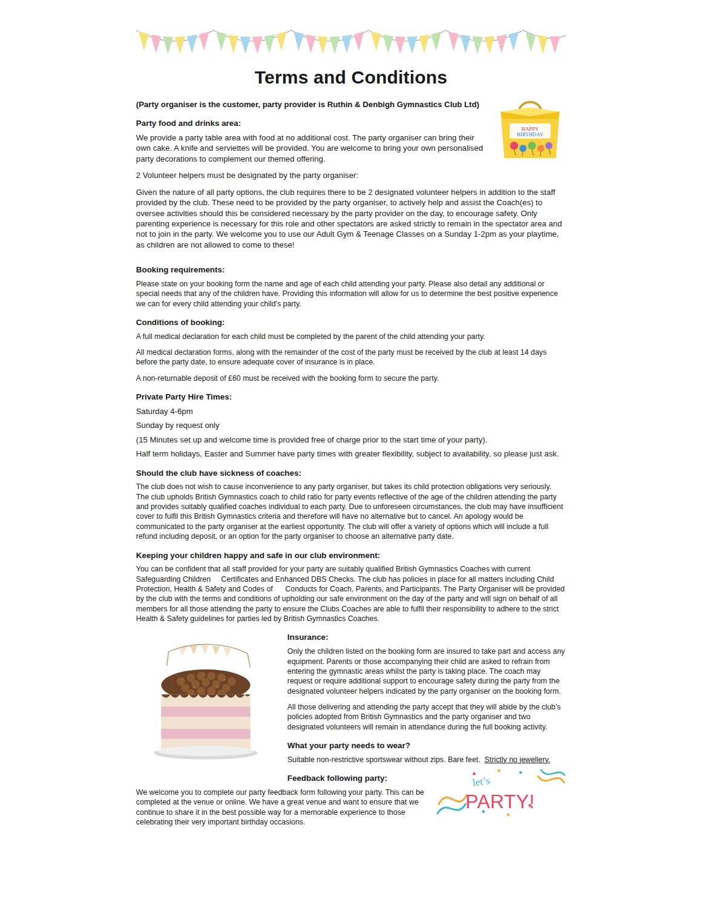Terms and Conditions
HAPPY BIRTHDAY
(Party organiser is the customer, party provider is Ruthin & Denbigh Gymnastics Club Ltd)
Party food and drinks area:
We provide a party table area with food at no additional cost. The party organiser can bring their own cake. A knife and serviettes will be provided. You are welcome to bring your own personalised party decorations to complement our themed offering.
2 Volunteer helpers must be designated by the party organiser:
Given the nature of all party options, the club requires there to be 2 designated volunteer helpers in addition to the staff provided by the club. These need to be provided by the party organiser, to actively help and assist the Coach(es) to oversee activities should this be considered necessary by the party provider on the day, to encourage safety. Only parenting experience is necessary for this role and other spectators are asked strictly to remain in the spectator area and not to join in the party. We welcome you to use our Adult Gym & Teenage Classes on a Sunday 1-2pm as your playtime, as children are not allowed to come to these!
Booking requirements:
Please state on your booking form the name and age of each child attending your party. Please also detail any additional or special needs that any of the children have. Providing this information will allow for us to determine the best positive experience we can for every child attending your child's party.
Conditions of booking:
A full medical declaration for each child must be completed by the parent of the child attending your party.
All medical declaration forms, along with the remainder of the cost of the party must be received by the club at least 14 days before the party date, to ensure adequate cover of insurance is in place.
A non-returnable deposit of £60 must be received with the booking form to secure the party.
Private Party Hire Times:
Saturday 4-6pm
Sunday by request only
(15 Minutes set up and welcome time is provided free of charge prior to the start time of your party).
Half term holidays, Easter and Summer have party times with greater flexibility, subject to availability, so please just ask.
Should the club have sickness of coaches:
The club does not wish to cause inconvenience to any party organiser, but takes its child protection obligations very seriously. The club upholds British Gymnastics coach to child ratio for party events reflective of the age of the children attending the party and provides suitably qualified coaches individual to each party. Due to unforeseen circumstances, the club may have insufficient cover to fulfil this British Gymnastics criteria and therefore will have no alternative but to cancel. An apology would be communicated to the party organiser at the earliest opportunity. The club will offer a variety of options which will include a full refund including deposit, or an option for the party organiser to choose an alternative party date.
Keeping your children happy and safe in our club environment:
You can be confident that all staff provided for your party are suitably qualified British Gymnastics Coaches with current Safeguarding Children Certificates and Enhanced DBS Checks. The club has policies in place for all matters including Child Protection, Health & Safety and Codes of Conducts for Coach, Parents, and Participants. The Party Organiser will be provided by the club with the terms and conditions of upholding our safe environment on the day of the party and will sign on behalf of all members for all those attending the party to ensure the Clubs Coaches are able to fulfil their responsibility to adhere to the strict Health & Safety guidelines for parties led by British Gymnastics Coaches.
Insurance:
Only the children listed on the booking form are insured to take part and access any equipment. Parents or those accompanying their child are asked to refrain from entering the gymnastic areas whilst the party is taking place. The coach may request or require additional support to encourage safety during the party from the designated volunteer helpers indicated by the party organiser on the booking form.
All those delivering and attending the party accept that they will abide by the club’s policies adopted from British Gymnastics and the party organiser and two designated volunteers will remain in attendance during the full booking activity.
What your party needs to wear?
Suitable non-restrictive sportswear without zips. Bare feet. Strictly no jewellery.
Feedback following party:
let’s PARTY!
We welcome you to complete our party feedback form following your party. This can be completed at the venue or online. We have a great venue and want to ensure that we continue to share it in the best possible way for a memorable experience to those celebrating their very important birthday occasions.